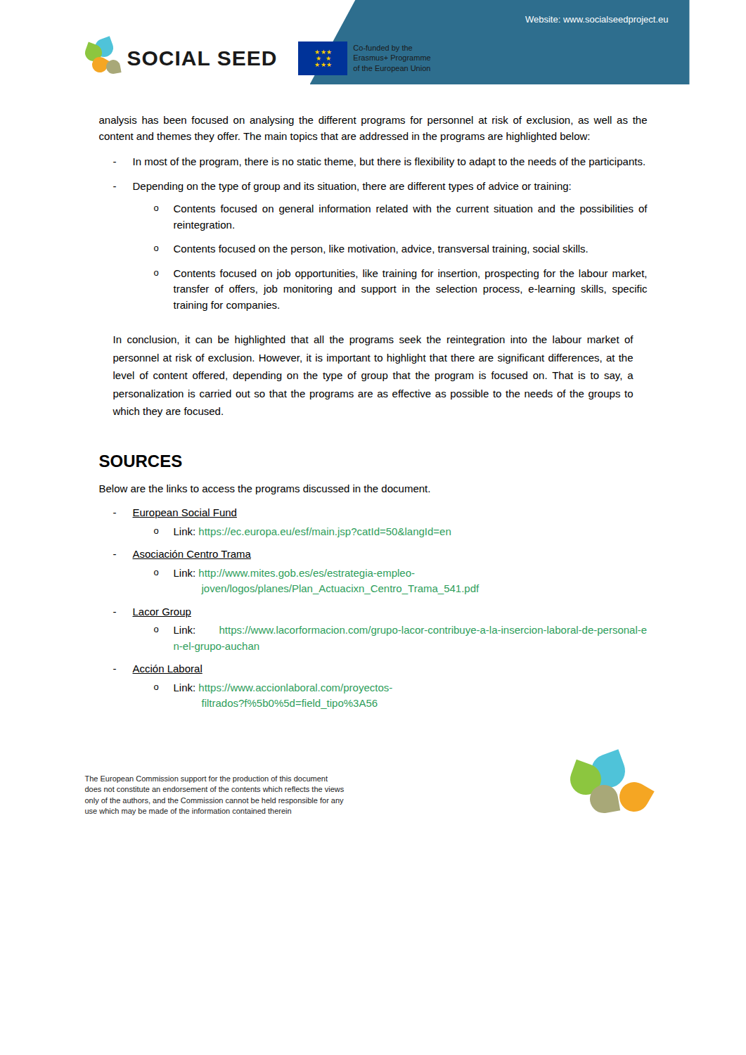Website: www.socialseedproject.eu
SOCIAL SEED
★ ★ ★
★ ★
★ ★ ★ Co-funded by the
Erasmus+ Programme
of the European Union
analysis has been focused on analysing the different programs for personnel at risk of exclusion, as well as the content and themes they offer. The main topics that are addressed in the programs are highlighted below:
In most of the program, there is no static theme, but there is flexibility to adapt to the needs of the participants.
Depending on the type of group and its situation, there are different types of advice or training:
Contents focused on general information related with the current situation and the possibilities of reintegration.
Contents focused on the person, like motivation, advice, transversal training, social skills.
Contents focused on job opportunities, like training for insertion, prospecting for the labour market, transfer of offers, job monitoring and support in the selection process, e-learning skills, specific training for companies.
In conclusion, it can be highlighted that all the programs seek the reintegration into the labour market of personnel at risk of exclusion. However, it is important to highlight that there are significant differences, at the level of content offered, depending on the type of group that the program is focused on. That is to say, a personalization is carried out so that the programs are as effective as possible to the needs of the groups to which they are focused.
SOURCES
Below are the links to access the programs discussed in the document.
European Social Fund
Link: https://ec.europa.eu/esf/main.jsp?catId=50&langId=en
Asociación Centro Trama
Link: http://www.mites.gob.es/es/estrategia-empleo-
joven/logos/planes/Plan_Actuacixn_Centro_Trama_541.pdf
Lacor Group
Link: https://www.lacorformacion.com/grupo-lacor-contribuye-a-la-insercion-laboral-de-personal-en-el-grupo-auchan
Acción Laboral
Link: https://www.accionlaboral.com/proyectos-
filtrados?f%5b0%5d=field_tipo%3A56
The European Commission support for the production of this document
does not constitute an endorsement of the contents which reflects the views
only of the authors, and the Commission cannot be held responsible for any
use which may be made of the information contained therein